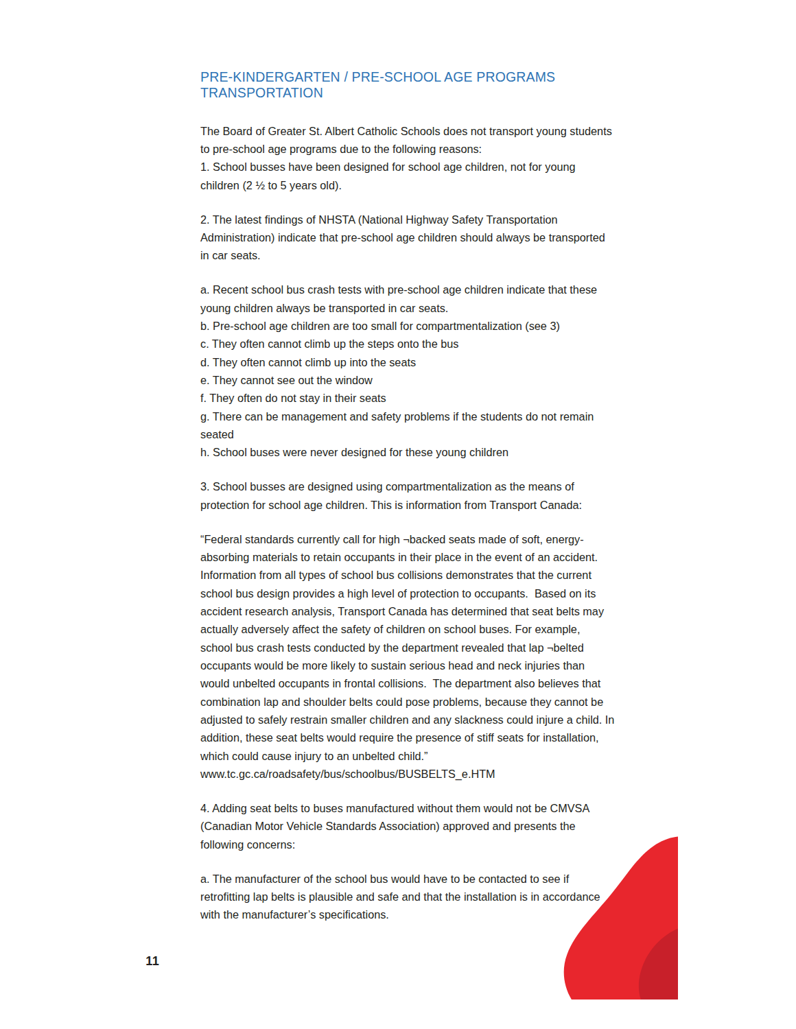PRE-KINDERGARTEN / PRE-SCHOOL AGE PROGRAMS TRANSPORTATION
The Board of Greater St. Albert Catholic Schools does not transport young students to pre-school age programs due to the following reasons:
1. School busses have been designed for school age children, not for young children (2 ½ to 5 years old).
2. The latest findings of NHSTA (National Highway Safety Transportation Administration) indicate that pre-school age children should always be transported in car seats.
a. Recent school bus crash tests with pre-school age children indicate that these young children always be transported in car seats.
b. Pre-school age children are too small for compartmentalization (see 3)
c. They often cannot climb up the steps onto the bus
d. They often cannot climb up into the seats
e. They cannot see out the window
f. They often do not stay in their seats
g. There can be management and safety problems if the students do not remain seated
h. School buses were never designed for these young children
3. School busses are designed using compartmentalization as the means of protection for school age children. This is information from Transport Canada:
“Federal standards currently call for high ¬backed seats made of soft, energy-absorbing materials to retain occupants in their place in the event of an accident. Information from all types of school bus collisions demonstrates that the current school bus design provides a high level of protection to occupants. Based on its accident research analysis, Transport Canada has determined that seat belts may actually adversely affect the safety of children on school buses. For example, school bus crash tests conducted by the department revealed that lap ¬belted occupants would be more likely to sustain serious head and neck injuries than would unbelted occupants in frontal collisions. The department also believes that combination lap and shoulder belts could pose problems, because they cannot be adjusted to safely restrain smaller children and any slackness could injure a child. In addition, these seat belts would require the presence of stiff seats for installation, which could cause injury to an unbelted child.” www.tc.gc.ca/roadsafety/bus/schoolbus/BUSBELTS_e.HTM
4. Adding seat belts to buses manufactured without them would not be CMVSA (Canadian Motor Vehicle Standards Association) approved and presents the following concerns:
a. The manufacturer of the school bus would have to be contacted to see if retrofitting lap belts is plausible and safe and that the installation is in accordance with the manufacturer’s specifications.
11